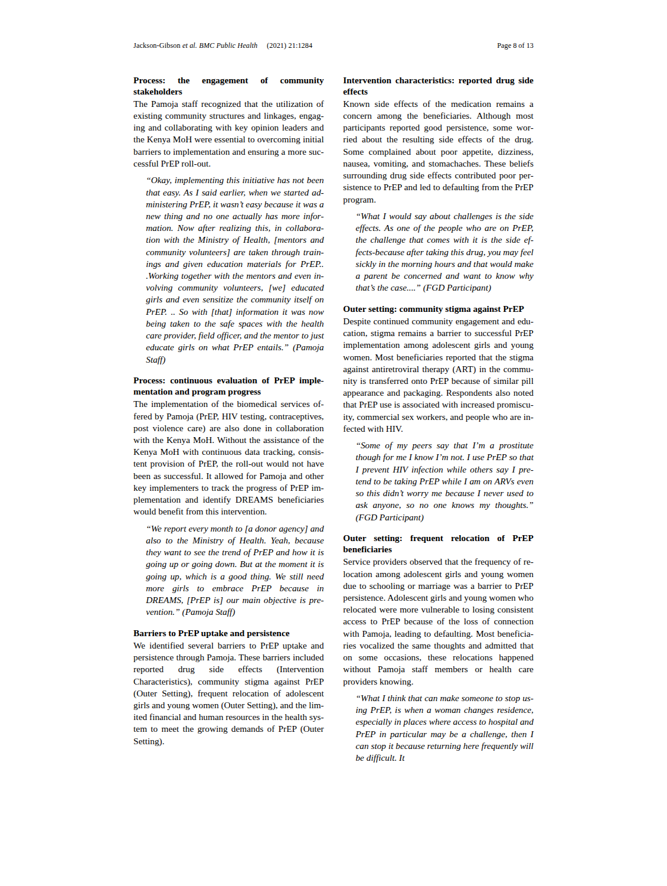Jackson-Gibson et al. BMC Public Health (2021) 21:1284
Page 8 of 13
Process: the engagement of community stakeholders
The Pamoja staff recognized that the utilization of existing community structures and linkages, engaging and collaborating with key opinion leaders and the Kenya MoH were essential to overcoming initial barriers to implementation and ensuring a more successful PrEP roll-out.
“Okay, implementing this initiative has not been that easy. As I said earlier, when we started administering PrEP, it wasn’t easy because it was a new thing and no one actually has more information. Now after realizing this, in collaboration with the Ministry of Health, [mentors and community volunteers] are taken through trainings and given education materials for PrEP.. .Working together with the mentors and even involving community volunteers, [we] educated girls and even sensitize the community itself on PrEP. .. So with [that] information it was now being taken to the safe spaces with the health care provider, field officer, and the mentor to just educate girls on what PrEP entails.” (Pamoja Staff)
Process: continuous evaluation of PrEP implementation and program progress
The implementation of the biomedical services offered by Pamoja (PrEP, HIV testing, contraceptives, post violence care) are also done in collaboration with the Kenya MoH. Without the assistance of the Kenya MoH with continuous data tracking, consistent provision of PrEP, the roll-out would not have been as successful. It allowed for Pamoja and other key implementers to track the progress of PrEP implementation and identify DREAMS beneficiaries would benefit from this intervention.
“We report every month to [a donor agency] and also to the Ministry of Health. Yeah, because they want to see the trend of PrEP and how it is going up or going down. But at the moment it is going up, which is a good thing. We still need more girls to embrace PrEP because in DREAMS, [PrEP is] our main objective is prevention.” (Pamoja Staff)
Barriers to PrEP uptake and persistence
We identified several barriers to PrEP uptake and persistence through Pamoja. These barriers included reported drug side effects (Intervention Characteristics), community stigma against PrEP (Outer Setting), frequent relocation of adolescent girls and young women (Outer Setting), and the limited financial and human resources in the health system to meet the growing demands of PrEP (Outer Setting).
Intervention characteristics: reported drug side effects
Known side effects of the medication remains a concern among the beneficiaries. Although most participants reported good persistence, some worried about the resulting side effects of the drug. Some complained about poor appetite, dizziness, nausea, vomiting, and stomachaches. These beliefs surrounding drug side effects contributed poor persistence to PrEP and led to defaulting from the PrEP program.
“What I would say about challenges is the side effects. As one of the people who are on PrEP, the challenge that comes with it is the side effects-because after taking this drug, you may feel sickly in the morning hours and that would make a parent be concerned and want to know why that’s the case....” (FGD Participant)
Outer setting: community stigma against PrEP
Despite continued community engagement and education, stigma remains a barrier to successful PrEP implementation among adolescent girls and young women. Most beneficiaries reported that the stigma against antiretroviral therapy (ART) in the community is transferred onto PrEP because of similar pill appearance and packaging. Respondents also noted that PrEP use is associated with increased promiscuity, commercial sex workers, and people who are infected with HIV.
“Some of my peers say that I’m a prostitute though for me I know I’m not. I use PrEP so that I prevent HIV infection while others say I pretend to be taking PrEP while I am on ARVs even so this didn’t worry me because I never used to ask anyone, so no one knows my thoughts.” (FGD Participant)
Outer setting: frequent relocation of PrEP beneficiaries
Service providers observed that the frequency of relocation among adolescent girls and young women due to schooling or marriage was a barrier to PrEP persistence. Adolescent girls and young women who relocated were more vulnerable to losing consistent access to PrEP because of the loss of connection with Pamoja, leading to defaulting. Most beneficiaries vocalized the same thoughts and admitted that on some occasions, these relocations happened without Pamoja staff members or health care providers knowing.
“What I think that can make someone to stop using PrEP, is when a woman changes residence, especially in places where access to hospital and PrEP in particular may be a challenge, then I can stop it because returning here frequently will be difficult. It